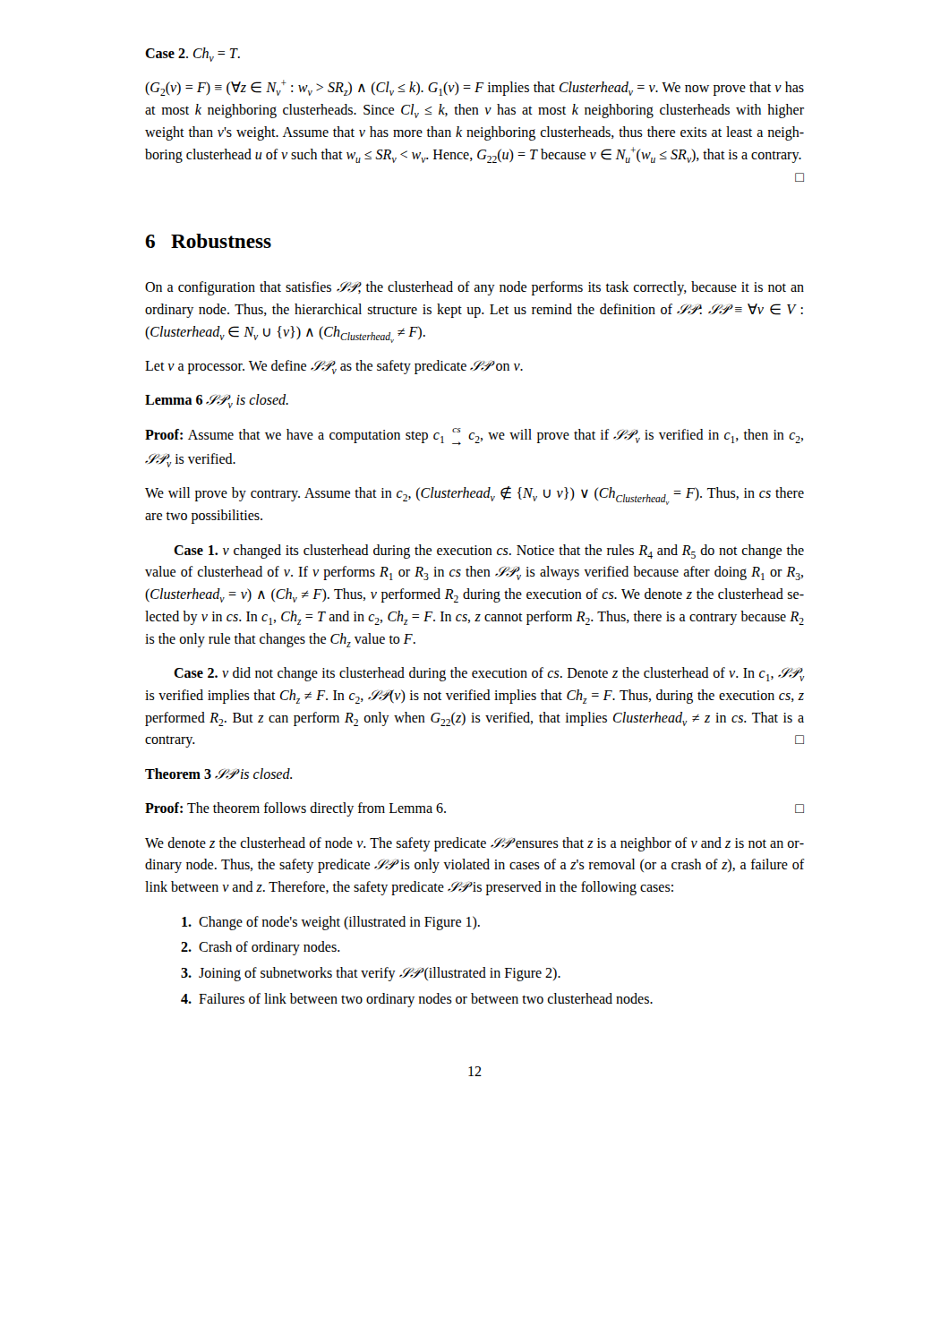Case 2. Chv = T.
(G2(v) = F) ≡ (∀z ∈ Nv+ : wv > SRz) ∧ (Clv ≤ k). G1(v) = F implies that Clusterheadv = v. We now prove that v has at most k neighboring clusterheads. Since Clv ≤ k, then v has at most k neighboring clusterheads with higher weight than v's weight. Assume that v has more than k neighboring clusterheads, thus there exits at least a neighboring clusterhead u of v such that wu ≤ SRv < wv. Hence, G22(u) = T because v ∈ Nu+(wu ≤ SRv), that is a contrary.
6 Robustness
On a configuration that satisfies 𝒮𝒫, the clusterhead of any node performs its task correctly, because it is not an ordinary node. Thus, the hierarchical structure is kept up. Let us remind the definition of 𝒮𝒫: 𝒮𝒫 ≡ ∀v ∈ V : (Clusterheadv ∈ Nv ∪ {v}) ∧ (ChClusterheadv ≠ F).
Let v a processor. We define 𝒮𝒫v as the safety predicate 𝒮𝒫 on v.
Lemma 6 𝒮𝒫v is closed.
Proof: Assume that we have a computation step c1 cs→ c2, we will prove that if 𝒮𝒫v is verified in c1, then in c2, 𝒮𝒫v is verified.
We will prove by contrary. Assume that in c2, (Clusterheadv ∉ {Nv ∪ v}) ∨ (ChClusterheadv = F). Thus, in cs there are two possibilities.
Case 1. v changed its clusterhead during the execution cs. Notice that the rules R4 and R5 do not change the value of clusterhead of v. If v performs R1 or R3 in cs then 𝒮𝒫v is always verified because after doing R1 or R3, (Clusterheadv = v) ∧ (Chv ≠ F). Thus, v performed R2 during the execution of cs. We denote z the clusterhead selected by v in cs. In c1, Chz = T and in c2, Chz = F. In cs, z cannot perform R2. Thus, there is a contrary because R2 is the only rule that changes the Chz value to F.
Case 2. v did not change its clusterhead during the execution of cs. Denote z the clusterhead of v. In c1, 𝒮𝒫v is verified implies that Chz ≠ F. In c2, 𝒮𝒫(v) is not verified implies that Chz = F. Thus, during the execution cs, z performed R2. But z can perform R2 only when G22(z) is verified, that implies Clusterheadv ≠ z in cs. That is a contrary.
Theorem 3 𝒮𝒫 is closed.
Proof: The theorem follows directly from Lemma 6.
We denote z the clusterhead of node v. The safety predicate 𝒮𝒫 ensures that z is a neighbor of v and z is not an ordinary node. Thus, the safety predicate 𝒮𝒫 is only violated in cases of a z's removal (or a crash of z), a failure of link between v and z. Therefore, the safety predicate 𝒮𝒫 is preserved in the following cases:
Change of node's weight (illustrated in Figure 1).
Crash of ordinary nodes.
Joining of subnetworks that verify 𝒮𝒫 (illustrated in Figure 2).
Failures of link between two ordinary nodes or between two clusterhead nodes.
12